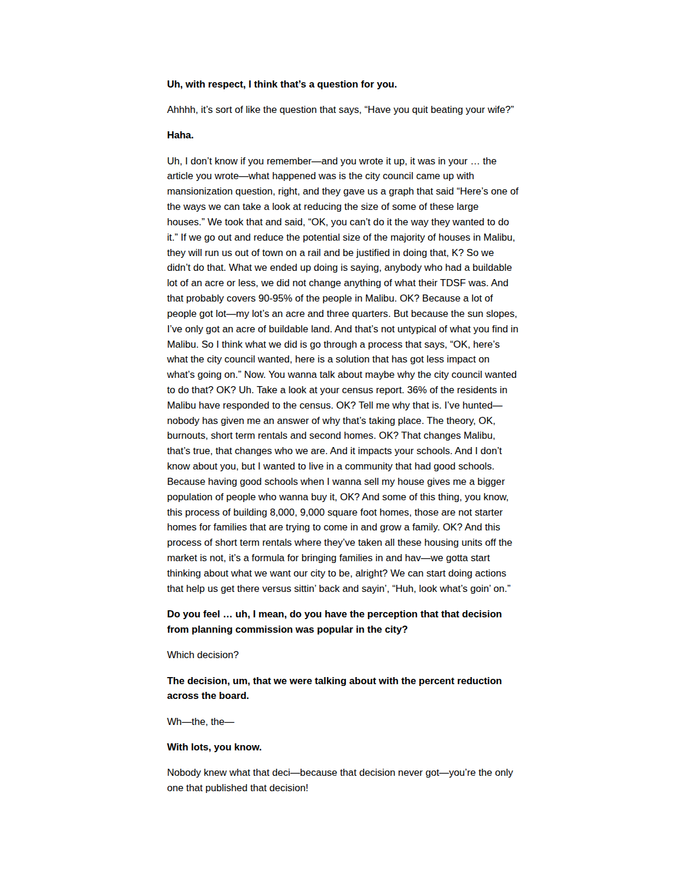Uh, with respect, I think that’s a question for you.
Ahhhh, it’s sort of like the question that says, “Have you quit beating your wife?”
Haha.
Uh, I don’t know if you remember—and you wrote it up, it was in your … the article you wrote—what happened was is the city council came up with mansionization question, right, and they gave us a graph that said “Here’s one of the ways we can take a look at reducing the size of some of these large houses.” We took that and said, “OK, you can’t do it the way they wanted to do it.” If we go out and reduce the potential size of the majority of houses in Malibu, they will run us out of town on a rail and be justified in doing that, K? So we didn’t do that. What we ended up doing is saying, anybody who had a buildable lot of an acre or less, we did not change anything of what their TDSF was. And that probably covers 90-95% of the people in Malibu. OK? Because a lot of people got lot—my lot’s an acre and three quarters. But because the sun slopes, I’ve only got an acre of buildable land. And that’s not untypical of what you find in Malibu. So I think what we did is go through a process that says, “OK, here’s what the city council wanted, here is a solution that has got less impact on what’s going on.” Now. You wanna talk about maybe why the city council wanted to do that? OK? Uh. Take a look at your census report. 36% of the residents in Malibu have responded to the census. OK? Tell me why that is. I’ve hunted—nobody has given me an answer of why that’s taking place. The theory, OK, burnouts, short term rentals and second homes. OK? That changes Malibu, that’s true, that changes who we are. And it impacts your schools. And I don’t know about you, but I wanted to live in a community that had good schools. Because having good schools when I wanna sell my house gives me a bigger population of people who wanna buy it, OK? And some of this thing, you know, this process of building 8,000, 9,000 square foot homes, those are not starter homes for families that are trying to come in and grow a family. OK? And this process of short term rentals where they’ve taken all these housing units off the market is not, it’s a formula for bringing families in and hav—we gotta start thinking about what we want our city to be, alright? We can start doing actions that help us get there versus sittin’ back and sayin’, “Huh, look what’s goin’ on.”
Do you feel … uh, I mean, do you have the perception that that decision from planning commission was popular in the city?
Which decision?
The decision, um, that we were talking about with the percent reduction across the board.
Wh—the, the—
With lots, you know.
Nobody knew what that deci—because that decision never got—you’re the only one that published that decision!